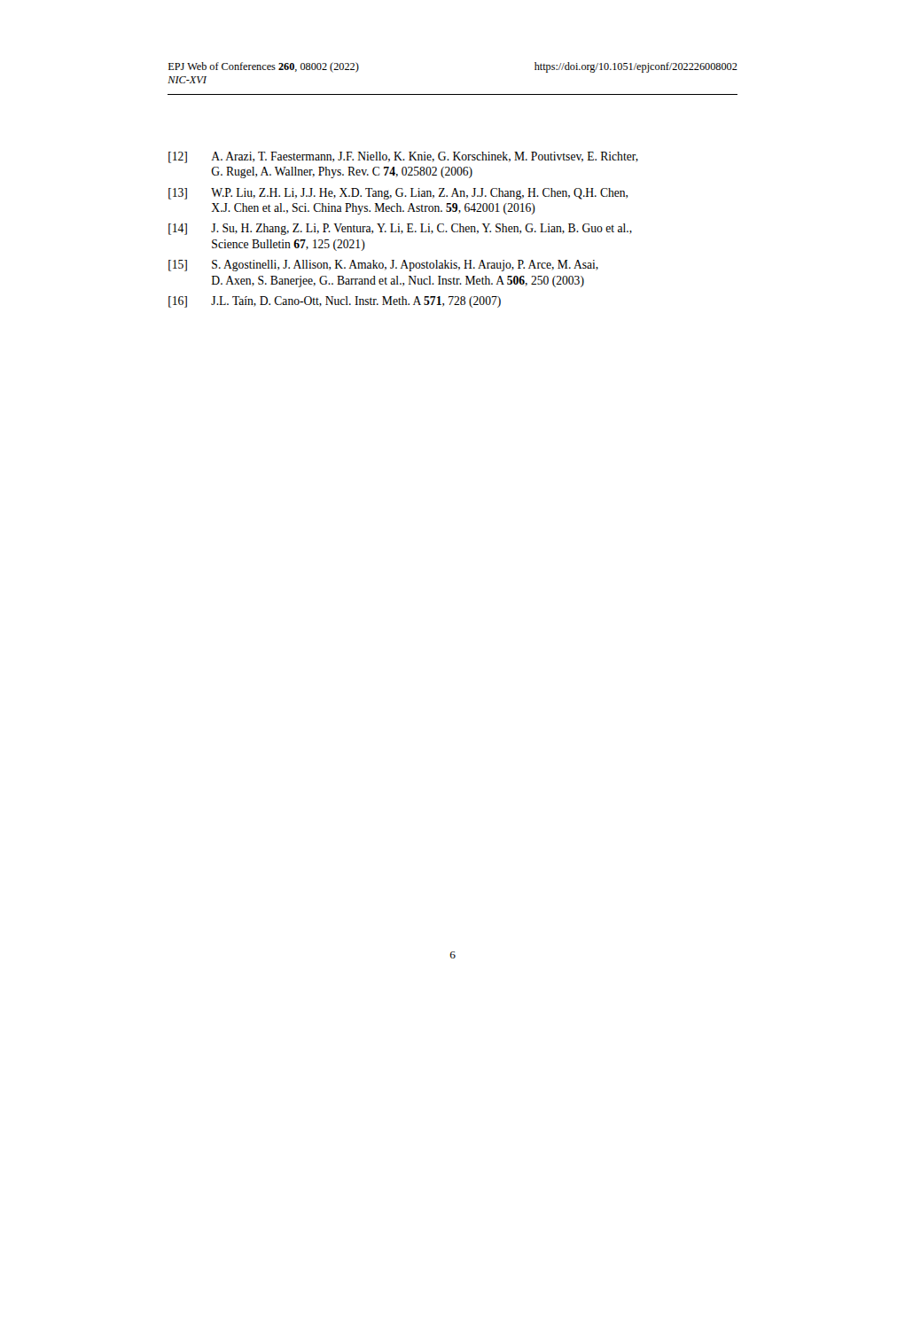EPJ Web of Conferences 260, 08002 (2022)
NIC-XVI
https://doi.org/10.1051/epjconf/202226008002
[12] A. Arazi, T. Faestermann, J.F. Niello, K. Knie, G. Korschinek, M. Poutivtsev, E. Richter, G. Rugel, A. Wallner, Phys. Rev. C 74, 025802 (2006)
[13] W.P. Liu, Z.H. Li, J.J. He, X.D. Tang, G. Lian, Z. An, J.J. Chang, H. Chen, Q.H. Chen, X.J. Chen et al., Sci. China Phys. Mech. Astron. 59, 642001 (2016)
[14] J. Su, H. Zhang, Z. Li, P. Ventura, Y. Li, E. Li, C. Chen, Y. Shen, G. Lian, B. Guo et al., Science Bulletin 67, 125 (2021)
[15] S. Agostinelli, J. Allison, K. Amako, J. Apostolakis, H. Araujo, P. Arce, M. Asai, D. Axen, S. Banerjee, G.. Barrand et al., Nucl. Instr. Meth. A 506, 250 (2003)
[16] J.L. Taín, D. Cano-Ott, Nucl. Instr. Meth. A 571, 728 (2007)
6